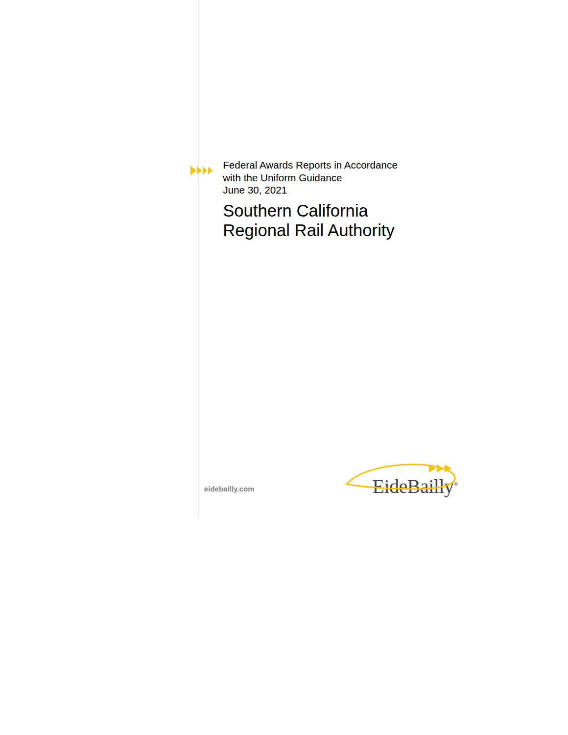Federal Awards Reports in Accordance
with the Uniform Guidance
June 30, 2021
Southern California
Regional Rail Authority
eidebailly.com
Eide Bailly®